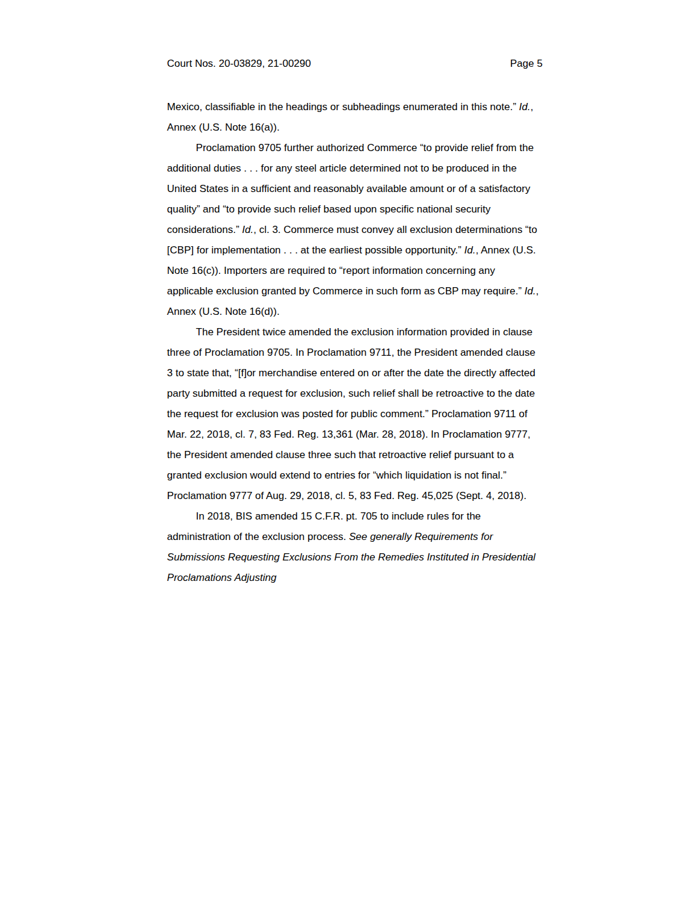Court Nos. 20-03829, 21-00290 Page 5
Mexico, classifiable in the headings or subheadings enumerated in this note.” Id., Annex (U.S. Note 16(a)).
Proclamation 9705 further authorized Commerce “to provide relief from the additional duties . . . for any steel article determined not to be produced in the United States in a sufficient and reasonably available amount or of a satisfactory quality” and “to provide such relief based upon specific national security considerations.” Id., cl. 3. Commerce must convey all exclusion determinations “to [CBP] for implementation . . . at the earliest possible opportunity.” Id., Annex (U.S. Note 16(c)). Importers are required to “report information concerning any applicable exclusion granted by Commerce in such form as CBP may require.” Id., Annex (U.S. Note 16(d)).
The President twice amended the exclusion information provided in clause three of Proclamation 9705. In Proclamation 9711, the President amended clause 3 to state that, “[f]or merchandise entered on or after the date the directly affected party submitted a request for exclusion, such relief shall be retroactive to the date the request for exclusion was posted for public comment.” Proclamation 9711 of Mar. 22, 2018, cl. 7, 83 Fed. Reg. 13,361 (Mar. 28, 2018). In Proclamation 9777, the President amended clause three such that retroactive relief pursuant to a granted exclusion would extend to entries for “which liquidation is not final.” Proclamation 9777 of Aug. 29, 2018, cl. 5, 83 Fed. Reg. 45,025 (Sept. 4, 2018).
In 2018, BIS amended 15 C.F.R. pt. 705 to include rules for the administration of the exclusion process. See generally Requirements for Submissions Requesting Exclusions From the Remedies Instituted in Presidential Proclamations Adjusting